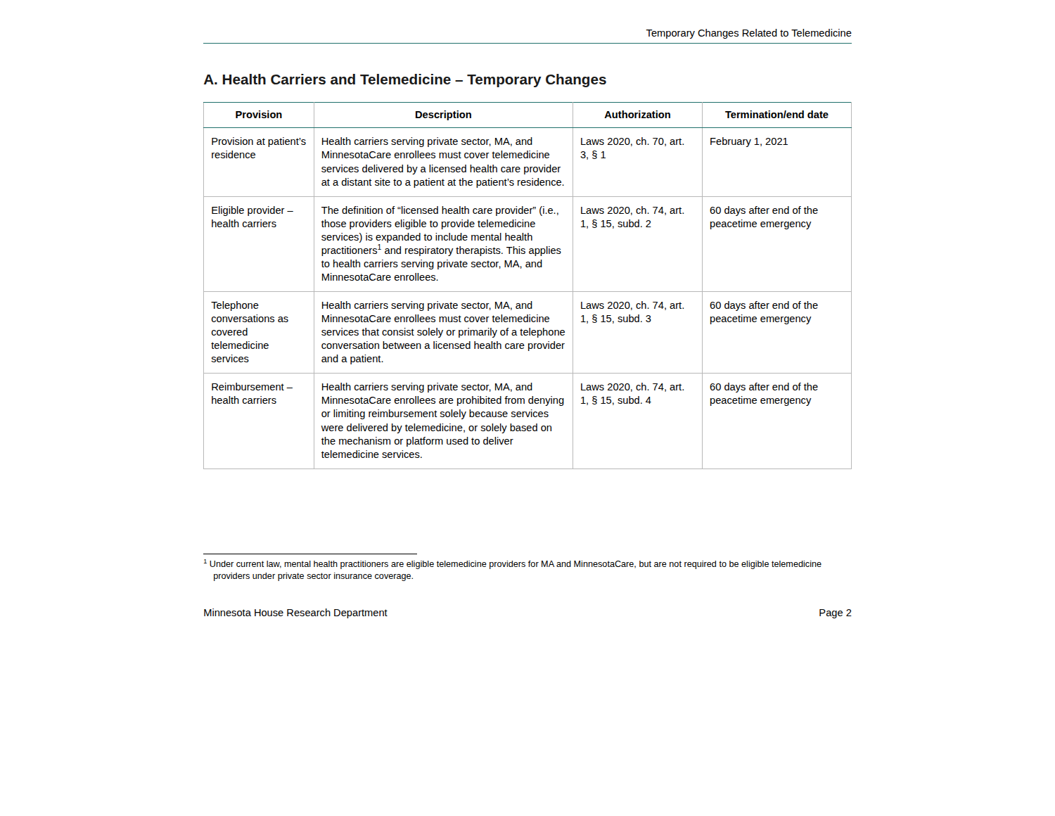Temporary Changes Related to Telemedicine
A. Health Carriers and Telemedicine – Temporary Changes
| Provision | Description | Authorization | Termination/end date |
| --- | --- | --- | --- |
| Provision at patient’s residence | Health carriers serving private sector, MA, and MinnesotaCare enrollees must cover telemedicine services delivered by a licensed health care provider at a distant site to a patient at the patient’s residence. | Laws 2020, ch. 70, art. 3, § 1 | February 1, 2021 |
| Eligible provider – health carriers | The definition of “licensed health care provider” (i.e., those providers eligible to provide telemedicine services) is expanded to include mental health practitioners 1 and respiratory therapists. This applies to health carriers serving private sector, MA, and MinnesotaCare enrollees. | Laws 2020, ch. 74, art. 1, § 15, subd. 2 | 60 days after end of the peacetime emergency |
| Telephone conversations as covered telemedicine services | Health carriers serving private sector, MA, and MinnesotaCare enrollees must cover telemedicine services that consist solely or primarily of a telephone conversation between a licensed health care provider and a patient. | Laws 2020, ch. 74, art. 1, § 15, subd. 3 | 60 days after end of the peacetime emergency |
| Reimbursement – health carriers | Health carriers serving private sector, MA, and MinnesotaCare enrollees are prohibited from denying or limiting reimbursement solely because services were delivered by telemedicine, or solely based on the mechanism or platform used to deliver telemedicine services. | Laws 2020, ch. 74, art. 1, § 15, subd. 4 | 60 days after end of the peacetime emergency |
1 Under current law, mental health practitioners are eligible telemedicine providers for MA and MinnesotaCare, but are not required to be eligible telemedicine providers under private sector insurance coverage.
Minnesota House Research Department Page 2